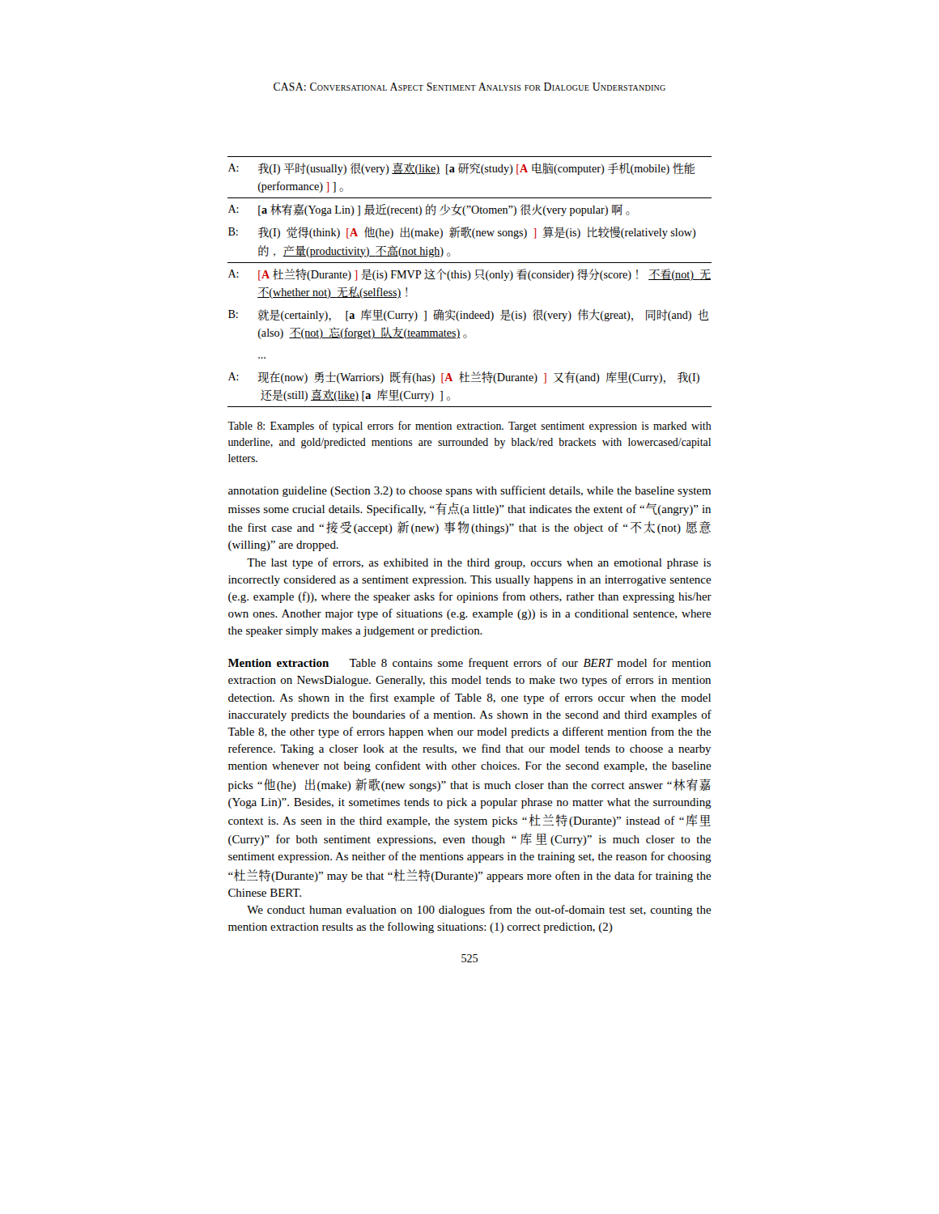CASA: Conversational Aspect Sentiment Analysis for Dialogue Understanding
| A: | 我 (I) 平时 (usually) 很 (very) 喜欢 (like) [ a 研究 (study) [ A 电脑 (computer) 手机 (mobile) 性能 (performance) ] ] 。 |
| A: | [ a 林宥嘉 (Yoga Lin) ] 最近 (recent) 的 少女 (”Otomen”) 很火 (very popular) 啊 。 |
| B: | 我 (I) 觉得 (think) [ A 他 (he) 出 (make) 新歌 (new songs) ] 算是 (is) 比较慢 (relatively slow) 的 ， 产量 (productivity) 不高 (not high) 。 |
| A: | [ A 杜兰特 (Durante) ] 是 (is) FMVP 这个 (this) 只 (only) 看 (consider) 得分 (score) ！ 不看 (not) 无不 (whether not) 无私 (selfless) ！ |
| B: | 就是 (certainly) ， [ a 库里 (Curry) ] 确实 (indeed) 是 (is) 很 (very) 伟大 (great) ， 同时 (and) 也 (also) 不 (not) 忘 (forget) 队友 (teammates) 。 |
| | ... |
| A: | 现在 (now) 勇士 (Warriors) 既有 (has) [ A 杜兰特 (Durante) ] 又有 (and) 库里 (Curry) ， 我 (I) 还是 (still) 喜欢 (like) [ a 库里 (Curry) ] 。 |
Table 8: Examples of typical errors for mention extraction. Target sentiment expression is marked with underline, and gold/predicted mentions are surrounded by black/red brackets with lowercased/capital letters.
annotation guideline (Section 3.2) to choose spans with sufficient details, while the baseline system misses some crucial details. Specifically, “有点(a little)” that indicates the extent of “气(angry)” in the first case and “接受(accept) 新(new) 事物(things)” that is the object of “不太(not) 愿意(willing)” are dropped.
The last type of errors, as exhibited in the third group, occurs when an emotional phrase is incorrectly considered as a sentiment expression. This usually happens in an interrogative sentence (e.g. example (f)), where the speaker asks for opinions from others, rather than expressing his/her own ones. Another major type of situations (e.g. example (g)) is in a conditional sentence, where the speaker simply makes a judgement or prediction.
Mention extraction Table 8 contains some frequent errors of our BERT model for mention extraction on NewsDialogue. Generally, this model tends to make two types of errors in mention detection. As shown in the first example of Table 8, one type of errors occur when the model inaccurately predicts the boundaries of a mention. As shown in the second and third examples of Table 8, the other type of errors happen when our model predicts a different mention from the the reference. Taking a closer look at the results, we find that our model tends to choose a nearby mention whenever not being confident with other choices. For the second example, the baseline picks “他(he) 出(make) 新歌(new songs)” that is much closer than the correct answer “林宥嘉(Yoga Lin)”. Besides, it sometimes tends to pick a popular phrase no matter what the surrounding context is. As seen in the third example, the system picks “杜兰特(Durante)” instead of “库里(Curry)” for both sentiment expressions, even though “库里(Curry)” is much closer to the sentiment expression. As neither of the mentions appears in the training set, the reason for choosing “杜兰特(Durante)” may be that “杜兰特(Durante)” appears more often in the data for training the Chinese BERT.
We conduct human evaluation on 100 dialogues from the out-of-domain test set, counting the mention extraction results as the following situations: (1) correct prediction, (2)
525